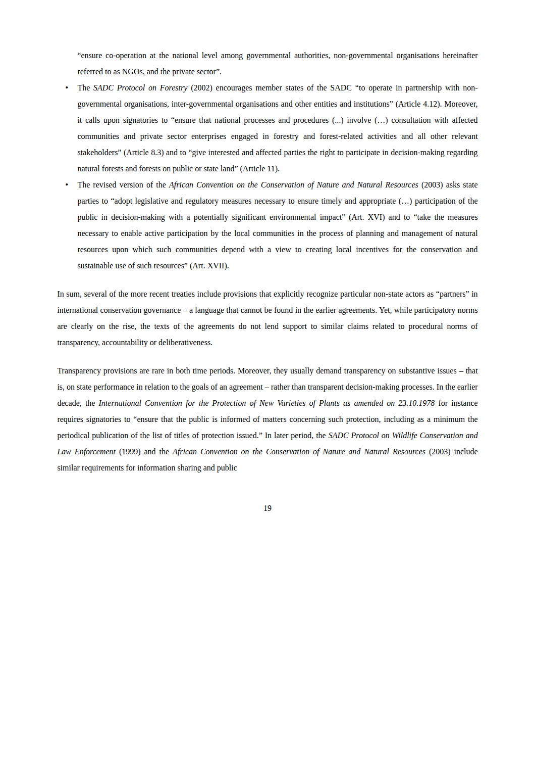“ensure co-operation at the national level among governmental authorities, non-governmental organisations hereinafter referred to as NGOs, and the private sector”.
The SADC Protocol on Forestry (2002) encourages member states of the SADC “to operate in partnership with non-governmental organisations, inter-governmental organisations and other entities and institutions” (Article 4.12). Moreover, it calls upon signatories to “ensure that national processes and procedures (...) involve (…) consultation with affected communities and private sector enterprises engaged in forestry and forest-related activities and all other relevant stakeholders” (Article 8.3) and to “give interested and affected parties the right to participate in decision-making regarding natural forests and forests on public or state land” (Article 11).
The revised version of the African Convention on the Conservation of Nature and Natural Resources (2003) asks state parties to “adopt legislative and regulatory measures necessary to ensure timely and appropriate (…) participation of the public in decision-making with a potentially significant environmental impact" (Art. XVI) and to “take the measures necessary to enable active participation by the local communities in the process of planning and management of natural resources upon which such communities depend with a view to creating local incentives for the conservation and sustainable use of such resources” (Art. XVII).
In sum, several of the more recent treaties include provisions that explicitly recognize particular non-state actors as “partners” in international conservation governance – a language that cannot be found in the earlier agreements. Yet, while participatory norms are clearly on the rise, the texts of the agreements do not lend support to similar claims related to procedural norms of transparency, accountability or deliberativeness.
Transparency provisions are rare in both time periods. Moreover, they usually demand transparency on substantive issues – that is, on state performance in relation to the goals of an agreement – rather than transparent decision-making processes. In the earlier decade, the International Convention for the Protection of New Varieties of Plants as amended on 23.10.1978 for instance requires signatories to “ensure that the public is informed of matters concerning such protection, including as a minimum the periodical publication of the list of titles of protection issued.” In later period, the SADC Protocol on Wildlife Conservation and Law Enforcement (1999) and the African Convention on the Conservation of Nature and Natural Resources (2003) include similar requirements for information sharing and public
19